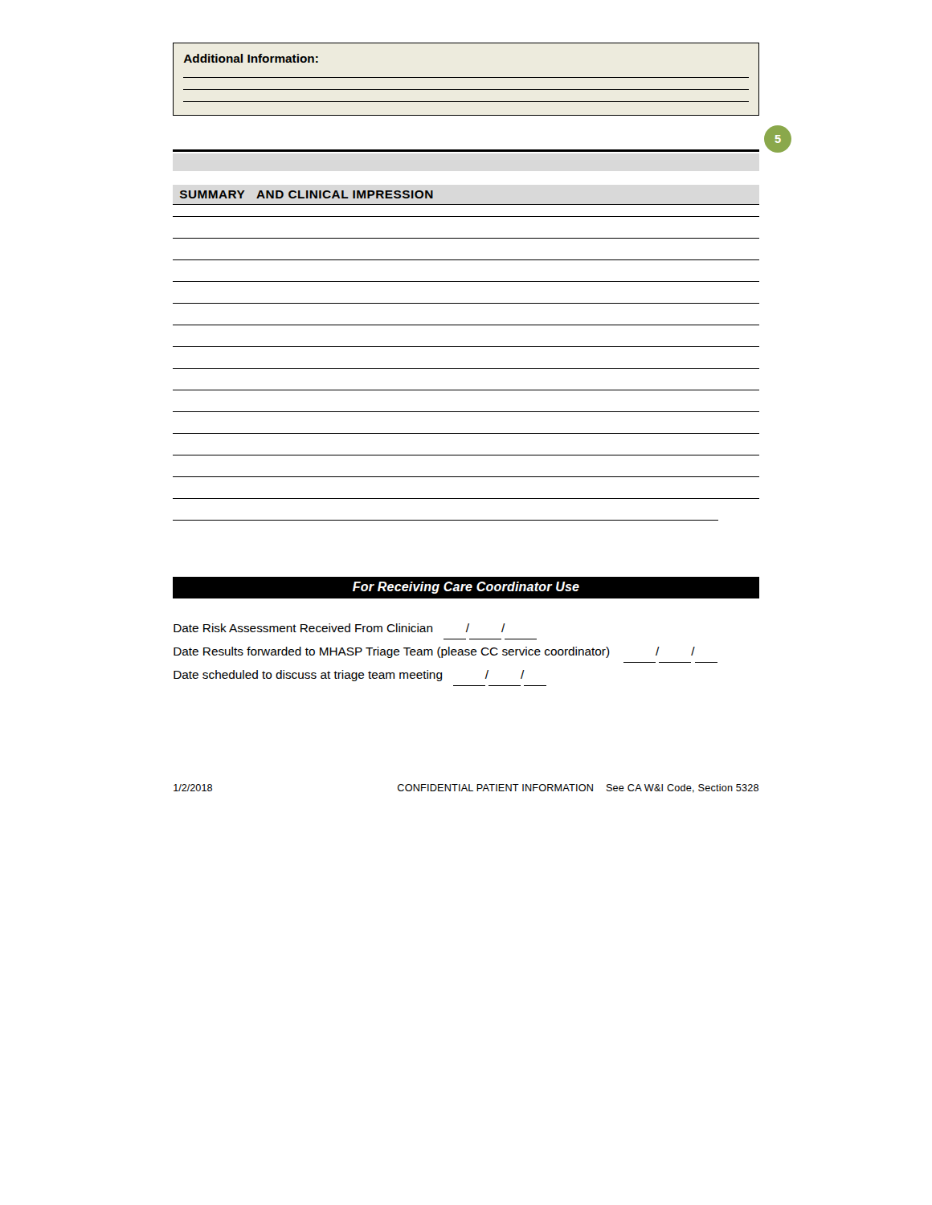5
Additional Information:
SUMMARY AND CLINICAL IMPRESSION
For Receiving Care Coordinator Use
Date Risk Assessment Received From Clinician / /
Date Results forwarded to MHASP Triage Team (please CC service coordinator) / /
Date scheduled to discuss at triage team meeting / /
1/2/2018
CONFIDENTIAL PATIENT INFORMATION See CA W&I Code, Section 5328